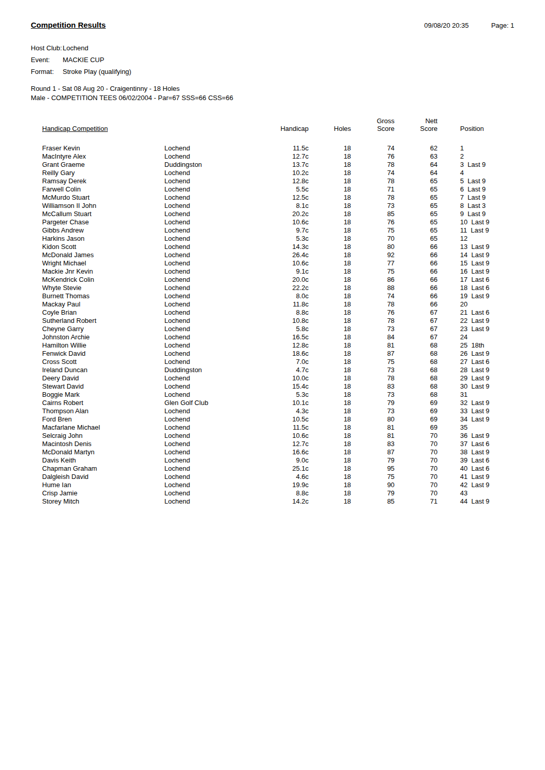Competition Results 09/08/20 20:35 Page: 1
Host Club: Lochend
Event: MACKIE CUP
Format: Stroke Play (qualifying)
Round 1 - Sat 08 Aug 20 - Craigentinny - 18 Holes
Male - COMPETITION TEES 06/02/2004 - Par=67 SSS=66 CSS=66
| Handicap Competition | Handicap | Holes | Gross Score | Nett Score | Position |
| --- | --- | --- | --- | --- | --- |
| Fraser Kevin | Lochend | 11.5c | 18 | 74 | 62 | 1 |
| MacIntyre Alex | Lochend | 12.7c | 18 | 76 | 63 | 2 |
| Grant Graeme | Duddingston | 13.7c | 18 | 78 | 64 | 3 Last 9 |
| Reilly Gary | Lochend | 10.2c | 18 | 74 | 64 | 4 |
| Ramsay Derek | Lochend | 12.8c | 18 | 78 | 65 | 5 Last 9 |
| Farwell Colin | Lochend | 5.5c | 18 | 71 | 65 | 6 Last 9 |
| McMurdo Stuart | Lochend | 12.5c | 18 | 78 | 65 | 7 Last 9 |
| Williamson II John | Lochend | 8.1c | 18 | 73 | 65 | 8 Last 3 |
| McCallum Stuart | Lochend | 20.2c | 18 | 85 | 65 | 9 Last 9 |
| Pargeter Chase | Lochend | 10.6c | 18 | 76 | 65 | 10 Last 9 |
| Gibbs Andrew | Lochend | 9.7c | 18 | 75 | 65 | 11 Last 9 |
| Harkins Jason | Lochend | 5.3c | 18 | 70 | 65 | 12 |
| Kidon Scott | Lochend | 14.3c | 18 | 80 | 66 | 13 Last 9 |
| McDonald James | Lochend | 26.4c | 18 | 92 | 66 | 14 Last 9 |
| Wright Michael | Lochend | 10.6c | 18 | 77 | 66 | 15 Last 9 |
| Mackie Jnr Kevin | Lochend | 9.1c | 18 | 75 | 66 | 16 Last 9 |
| McKendrick Colin | Lochend | 20.0c | 18 | 86 | 66 | 17 Last 6 |
| Whyte Stevie | Lochend | 22.2c | 18 | 88 | 66 | 18 Last 6 |
| Burnett Thomas | Lochend | 8.0c | 18 | 74 | 66 | 19 Last 9 |
| Mackay Paul | Lochend | 11.8c | 18 | 78 | 66 | 20 |
| Coyle Brian | Lochend | 8.8c | 18 | 76 | 67 | 21 Last 6 |
| Sutherland Robert | Lochend | 10.8c | 18 | 78 | 67 | 22 Last 9 |
| Cheyne Garry | Lochend | 5.8c | 18 | 73 | 67 | 23 Last 9 |
| Johnston Archie | Lochend | 16.5c | 18 | 84 | 67 | 24 |
| Hamilton Willie | Lochend | 12.8c | 18 | 81 | 68 | 25 18th |
| Fenwick David | Lochend | 18.6c | 18 | 87 | 68 | 26 Last 9 |
| Cross Scott | Lochend | 7.0c | 18 | 75 | 68 | 27 Last 6 |
| Ireland Duncan | Duddingston | 4.7c | 18 | 73 | 68 | 28 Last 9 |
| Deery David | Lochend | 10.0c | 18 | 78 | 68 | 29 Last 9 |
| Stewart David | Lochend | 15.4c | 18 | 83 | 68 | 30 Last 9 |
| Boggie Mark | Lochend | 5.3c | 18 | 73 | 68 | 31 |
| Cairns Robert | Glen Golf Club | 10.1c | 18 | 79 | 69 | 32 Last 9 |
| Thompson Alan | Lochend | 4.3c | 18 | 73 | 69 | 33 Last 9 |
| Ford Bren | Lochend | 10.5c | 18 | 80 | 69 | 34 Last 9 |
| Macfarlane Michael | Lochend | 11.5c | 18 | 81 | 69 | 35 |
| Selcraig John | Lochend | 10.6c | 18 | 81 | 70 | 36 Last 9 |
| Macintosh Denis | Lochend | 12.7c | 18 | 83 | 70 | 37 Last 6 |
| McDonald Martyn | Lochend | 16.6c | 18 | 87 | 70 | 38 Last 9 |
| Davis Keith | Lochend | 9.0c | 18 | 79 | 70 | 39 Last 6 |
| Chapman Graham | Lochend | 25.1c | 18 | 95 | 70 | 40 Last 6 |
| Dalgleish David | Lochend | 4.6c | 18 | 75 | 70 | 41 Last 9 |
| Hume Ian | Lochend | 19.9c | 18 | 90 | 70 | 42 Last 9 |
| Crisp Jamie | Lochend | 8.8c | 18 | 79 | 70 | 43 |
| Storey Mitch | Lochend | 14.2c | 18 | 85 | 71 | 44 Last 9 |